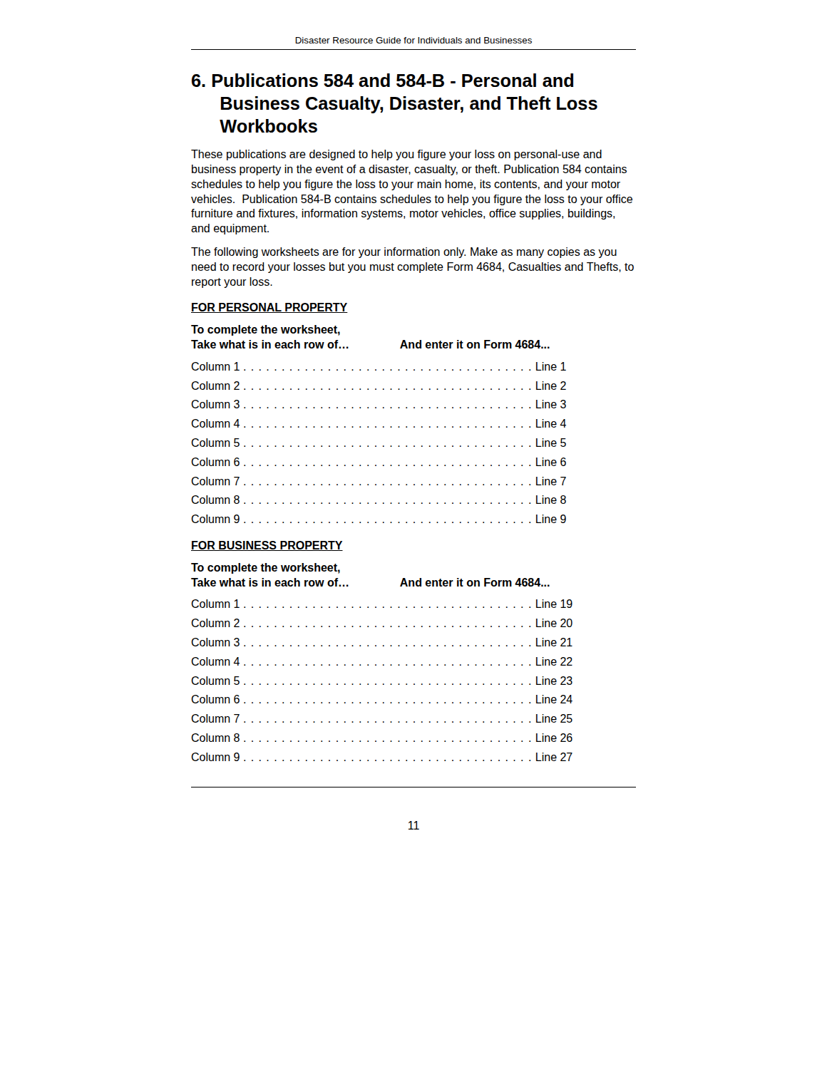Disaster Resource Guide for Individuals and Businesses
6. Publications 584 and 584-B - Personal and Business Casualty, Disaster, and Theft Loss Workbooks
These publications are designed to help you figure your loss on personal-use and business property in the event of a disaster, casualty, or theft. Publication 584 contains schedules to help you figure the loss to your main home, its contents, and your motor vehicles. Publication 584-B contains schedules to help you figure the loss to your office furniture and fixtures, information systems, motor vehicles, office supplies, buildings, and equipment.
The following worksheets are for your information only. Make as many copies as you need to record your losses but you must complete Form 4684, Casualties and Thefts, to report your loss.
FOR PERSONAL PROPERTY
To complete the worksheet,
Take what is in each row of…And enter it on Form 4684...
Column 1 . . . . . . . . . . . . . . . . . . . . . . . . . . . . . . . . . . . . . . Line 1
Column 2 . . . . . . . . . . . . . . . . . . . . . . . . . . . . . . . . . . . . . . Line 2
Column 3 . . . . . . . . . . . . . . . . . . . . . . . . . . . . . . . . . . . . . . Line 3
Column 4 . . . . . . . . . . . . . . . . . . . . . . . . . . . . . . . . . . . . . . Line 4
Column 5 . . . . . . . . . . . . . . . . . . . . . . . . . . . . . . . . . . . . . . Line 5
Column 6 . . . . . . . . . . . . . . . . . . . . . . . . . . . . . . . . . . . . . . Line 6
Column 7 . . . . . . . . . . . . . . . . . . . . . . . . . . . . . . . . . . . . . . Line 7
Column 8 . . . . . . . . . . . . . . . . . . . . . . . . . . . . . . . . . . . . . . Line 8
Column 9 . . . . . . . . . . . . . . . . . . . . . . . . . . . . . . . . . . . . . . Line 9
FOR BUSINESS PROPERTY
To complete the worksheet,
Take what is in each row of…And enter it on Form 4684...
Column 1 . . . . . . . . . . . . . . . . . . . . . . . . . . . . . . . . . . . . . . Line 19
Column 2 . . . . . . . . . . . . . . . . . . . . . . . . . . . . . . . . . . . . . . Line 20
Column 3 . . . . . . . . . . . . . . . . . . . . . . . . . . . . . . . . . . . . . . Line 21
Column 4 . . . . . . . . . . . . . . . . . . . . . . . . . . . . . . . . . . . . . . Line 22
Column 5 . . . . . . . . . . . . . . . . . . . . . . . . . . . . . . . . . . . . . . Line 23
Column 6 . . . . . . . . . . . . . . . . . . . . . . . . . . . . . . . . . . . . . . Line 24
Column 7 . . . . . . . . . . . . . . . . . . . . . . . . . . . . . . . . . . . . . . Line 25
Column 8 . . . . . . . . . . . . . . . . . . . . . . . . . . . . . . . . . . . . . . Line 26
Column 9 . . . . . . . . . . . . . . . . . . . . . . . . . . . . . . . . . . . . . . Line 27
11